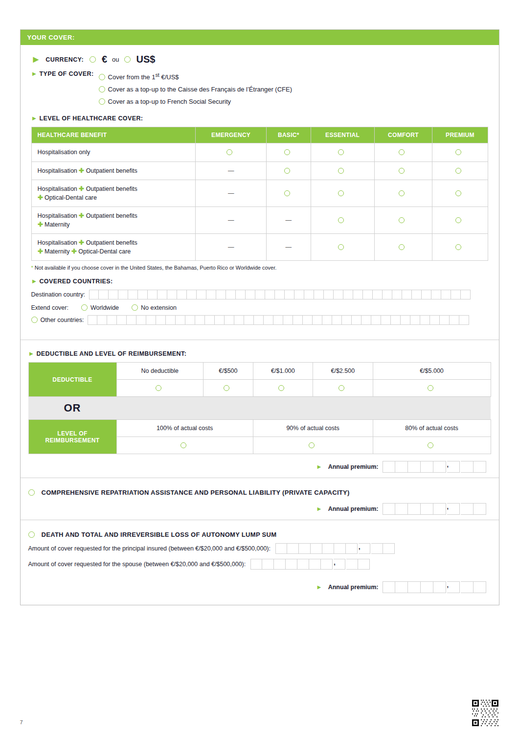5
YOUR COVER:
►CURRENCY: € ou US$
►TYPE OF COVER:
Cover from the 1st €/US$
Cover as a top-up to the Caisse des Français de l’Étranger (CFE)
Cover as a top-up to French Social Security
►LEVEL OF HEALTHCARE COVER:
| HEALTHCARE BENEFIT | EMERGENCY | BASIC * | ESSENTIAL | COMFORT | PREMIUM |
| --- | --- | --- | --- | --- | --- |
| Hospitalisation only | | | | | |
| Hospitalisation ✚ Outpatient benefits | — | | | | |
| Hospitalisation ✚ Outpatient benefits ✚ Optical-Dental care | — | | | | |
| Hospitalisation ✚ Outpatient benefits ✚ Maternity | — | — | | | |
| Hospitalisation ✚ Outpatient benefits ✚ Maternity ✚ Optical-Dental care | — | — | | | |
* Not available if you choose cover in the United States, the Bahamas, Puerto Rico or Worldwide cover.
►COVERED COUNTRIES:
Destination country:
Extend cover: Worldwide No extension
Other countries:
►DEDUCTIBLE AND LEVEL OF REIMBURSEMENT:
| DEDUCTIBLE | No deductible | €/$500 | €/$1.000 | €/$2.500 | €/$5.000 |
| OR | |
| LEVEL OF REIMBURSEMENT | 100% of actual costs | 90% of actual costs | 80% of actual costs |
►Annual premium: ,
COMPREHENSIVE REPATRIATION ASSISTANCE AND PERSONAL LIABILITY (PRIVATE CAPACITY)
►Annual premium: ,
DEATH AND TOTAL AND IRREVERSIBLE LOSS OF AUTONOMY LUMP SUM
Amount of cover requested for the principal insured (between €/$20,000 and €/$500,000): ,
Amount of cover requested for the spouse (between €/$20,000 and €/$500,000): ,
►Annual premium: ,
7